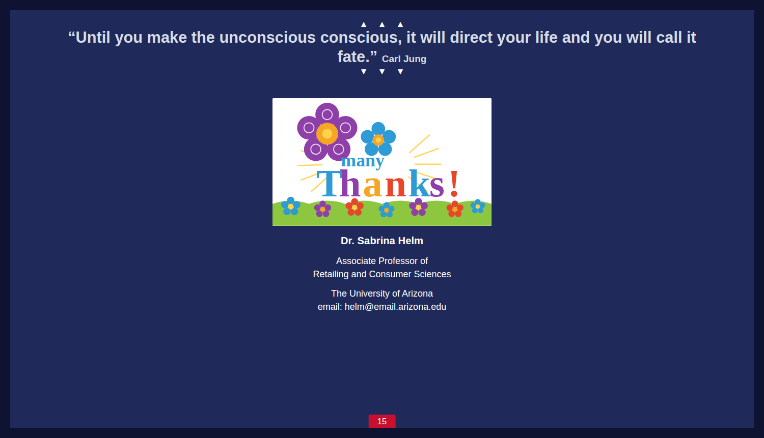▲▲▲
“Until you make the unconscious conscious, it will direct your life and you will call it fate.” Carl Jung
▼▼▼
many T h a n k s !
Dr. Sabrina Helm
Associate Professor of
Retailing and Consumer Sciences
The University of Arizona
email: helm@email.arizona.edu
15